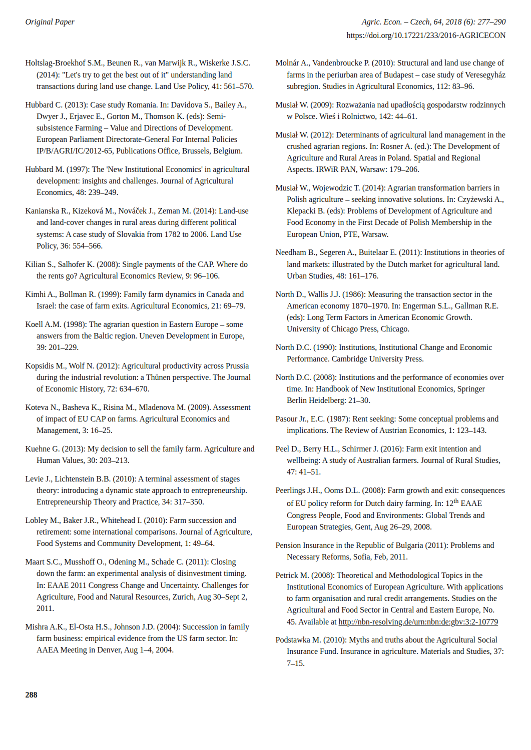Original Paper Agric. Econ. – Czech, 64, 2018 (6): 277–290
https://doi.org/10.17221/233/2016-AGRICECON
Holtslag-Broekhof S.M., Beunen R., van Marwijk R., Wiskerke J.S.C. (2014): "Let's try to get the best out of it" understanding land transactions during land use change. Land Use Policy, 41: 561–570.
Hubbard C. (2013): Case study Romania. In: Davidova S., Bailey A., Dwyer J., Erjavec E., Gorton M., Thomson K. (eds): Semi-subsistence Farming – Value and Directions of Development. European Parliament Directorate-General For Internal Policies IP/B/AGRI/IC/2012-65, Publications Office, Brussels, Belgium.
Hubbard M. (1997): The 'New Institutional Economics' in agricultural development: insights and challenges. Journal of Agricultural Economics, 48: 239–249.
Kanianska R., Kizeková M., Nováček J., Zeman M. (2014): Land-use and land-cover changes in rural areas during different political systems: A case study of Slovakia from 1782 to 2006. Land Use Policy, 36: 554–566.
Kilian S., Salhofer K. (2008): Single payments of the CAP. Where do the rents go? Agricultural Economics Review, 9: 96–106.
Kimhi A., Bollman R. (1999): Family farm dynamics in Canada and Israel: the case of farm exits. Agricultural Economics, 21: 69–79.
Koell A.M. (1998): The agrarian question in Eastern Europe – some answers from the Baltic region. Uneven Development in Europe, 39: 201–229.
Kopsidis M., Wolf N. (2012): Agricultural productivity across Prussia during the industrial revolution: a Thünen perspective. The Journal of Economic History, 72: 634–670.
Koteva N., Basheva K., Risina M., Mladenova M. (2009). Assessment of impact of EU CAP on farms. Agricultural Economics and Management, 3: 16–25.
Kuehne G. (2013): My decision to sell the family farm. Agriculture and Human Values, 30: 203–213.
Levie J., Lichtenstein B.B. (2010): A terminal assessment of stages theory: introducing a dynamic state approach to entrepreneurship. Entrepreneurship Theory and Practice, 34: 317–350.
Lobley M., Baker J.R., Whitehead I. (2010): Farm succession and retirement: some international comparisons. Journal of Agriculture, Food Systems and Community Development, 1: 49–64.
Maart S.C., Musshoff O., Odening M., Schade C. (2011): Closing down the farm: an experimental analysis of disinvestment timing. In: EAAE 2011 Congress Change and Uncertainty. Challenges for Agriculture, Food and Natural Resources, Zurich, Aug 30–Sept 2, 2011.
Mishra A.K., El-Osta H.S., Johnson J.D. (2004): Succession in family farm business: empirical evidence from the US farm sector. In: AAEA Meeting in Denver, Aug 1–4, 2004.
Molnár A., Vandenbroucke P. (2010): Structural and land use change of farms in the periurban area of Budapest – case study of Veresegyház subregion. Studies in Agricultural Economics, 112: 83–96.
Musiał W. (2009): Rozważania nad upadłością gospodarstw rodzinnych w Polsce. Wieś i Rolnictwo, 142: 44–61.
Musiał W. (2012): Determinants of agricultural land management in the crushed agrarian regions. In: Rosner A. (ed.): The Development of Agriculture and Rural Areas in Poland. Spatial and Regional Aspects. IRWiR PAN, Warsaw: 179–206.
Musiał W., Wojewodzic T. (2014): Agrarian transformation barriers in Polish agriculture – seeking innovative solutions. In: Czyżewski A., Klepacki B. (eds): Problems of Development of Agriculture and Food Economy in the First Decade of Polish Membership in the European Union, PTE, Warsaw.
Needham B., Segeren A., Buitelaar E. (2011): Institutions in theories of land markets: illustrated by the Dutch market for agricultural land. Urban Studies, 48: 161–176.
North D., Wallis J.J. (1986): Measuring the transaction sector in the American economy 1870–1970. In: Engerman S.L., Gallman R.E. (eds): Long Term Factors in American Economic Growth. University of Chicago Press, Chicago.
North D.C. (1990): Institutions, Institutional Change and Economic Performance. Cambridge University Press.
North D.C. (2008): Institutions and the performance of economies over time. In: Handbook of New Institutional Economics, Springer Berlin Heidelberg: 21–30.
Pasour Jr., E.C. (1987): Rent seeking: Some conceptual problems and implications. The Review of Austrian Economics, 1: 123–143.
Peel D., Berry H.L., Schirmer J. (2016): Farm exit intention and wellbeing: A study of Australian farmers. Journal of Rural Studies, 47: 41–51.
Peerlings J.H., Ooms D.L. (2008): Farm growth and exit: consequences of EU policy reform for Dutch dairy farming. In: 12th EAAE Congress People, Food and Environments: Global Trends and European Strategies, Gent, Aug 26–29, 2008.
Pension Insurance in the Republic of Bulgaria (2011): Problems and Necessary Reforms, Sofia, Feb, 2011.
Petrick M. (2008): Theoretical and Methodological Topics in the Institutional Economics of European Agriculture. With applications to farm organisation and rural credit arrangements. Studies on the Agricultural and Food Sector in Central and Eastern Europe, No. 45. Available at http://nbn-resolving.de/urn:nbn:de:gbv:3:2-10779
Podstawka M. (2010): Myths and truths about the Agricultural Social Insurance Fund. Insurance in agriculture. Materials and Studies, 37: 7–15.
288